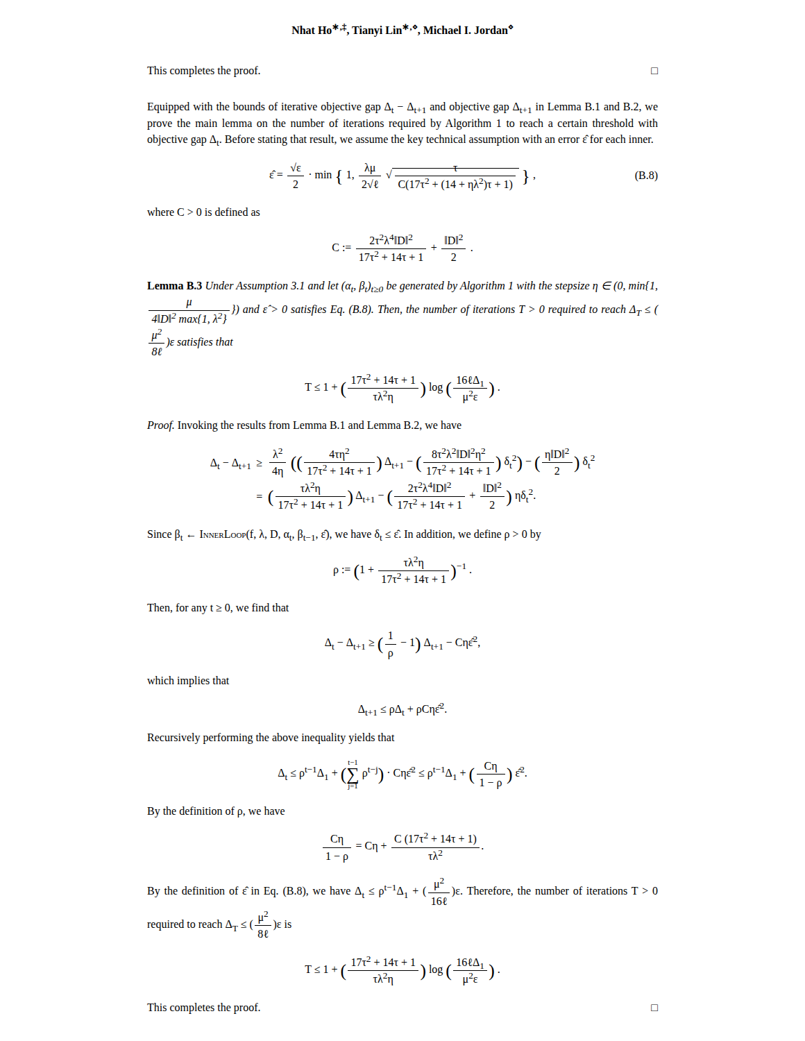Nhat Ho∗,‡, Tianyi Lin∗,⋄, Michael I. Jordan⋄
This completes the proof. □
Equipped with the bounds of iterative objective gap Δt − Δt+1 and objective gap Δt+1 in Lemma B.1 and B.2, we prove the main lemma on the number of iterations required by Algorithm 1 to reach a certain threshold with objective gap Δt. Before stating that result, we assume the key technical assumption with an error ε̂ for each inner.
ε̂ = √ε 2 · min { 1, λμ 2√ℓ √τC(17τ2 + (14 + ηλ2)τ + 1) } , (B.8)
where C > 0 is defined as
C := 2τ2λ4‖D‖217τ2 + 14τ + 1 + ‖D‖22 .
Lemma B.3 Under Assumption 3.1 and let (αt, βt)t≥0 be generated by Algorithm 1 with the stepsize η ∈ (0, min{1, μ 4‖D‖2 max{1, λ2}}) and ε̂ > 0 satisfies Eq. (B.8). Then, the number of iterations T > 0 required to reach ΔT ≤ (μ28ℓ)ε satisfies that
T ≤ 1 + (17τ2 + 14τ + 1 τλ2η) log (16ℓΔ1 μ2ε) .
Proof. Invoking the results from Lemma B.1 and Lemma B.2, we have
| Δ t − Δ t+1 | ≥ | λ 2 4η ( ( 4τη 2 17τ 2 + 14τ + 1 ) Δ t+1 − ( 8τ 2 λ 2 ‖D‖ 2 η 2 17τ 2 + 14τ + 1 ) δ t 2 ) − ( η‖D‖ 2 2 ) δ t 2 |
| | = | ( τλ 2 η 17τ 2 + 14τ + 1 ) Δ t+1 − ( 2τ 2 λ 4 ‖D‖ 2 17τ 2 + 14τ + 1 + ‖D‖ 2 2 ) ηδ t 2 . |
Since βt ← Inner Loop(f, λ, D, αt, βt−1, ε̂), we have δt ≤ ε̂. In addition, we define ρ > 0 by
ρ := (1 + τλ2η 17τ2 + 14τ + 1)−1 .
Then, for any t ≥ 0, we find that
Δt − Δt+1 ≥ (1 ρ − 1) Δt+1 − Cηε̂2,
which implies that
Δt+1 ≤ ρΔt + ρCηε̂2.
Recursively performing the above inequality yields that
Δt ≤ ρt−1Δ1 + (t−1∑j=1 ρt−j) · Cηε̂2 ≤ ρt−1Δ1 + (Cη 1 − ρ) ε̂2.
By the definition of ρ, we have
Cη 1 − ρ = Cη + C (17τ2 + 14τ + 1) τλ2.
By the definition of ε̂ in Eq. (B.8), we have Δt ≤ ρt−1Δ1 + (μ216ℓ)ε. Therefore, the number of iterations T > 0 required to reach ΔT ≤ (μ28ℓ)ε is
T ≤ 1 + (17τ2 + 14τ + 1 τλ2η) log (16ℓΔ1 μ2ε) .
This completes the proof. □